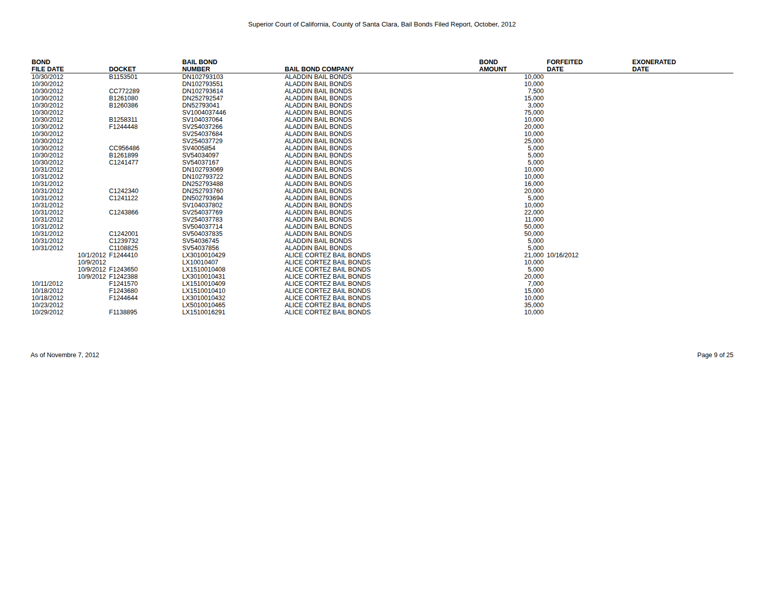Superior Court of California, County of Santa Clara, Bail Bonds Filed Report, October, 2012
| BOND | | BAIL BOND | | BOND | FORFEITED | EXONERATED |
| --- | --- | --- | --- | --- | --- | --- |
| FILE DATE | DOCKET | NUMBER | BAIL BOND COMPANY | AMOUNT | DATE | DATE |
| 10/30/2012 | B1153501 | DN102793103 | ALADDIN BAIL BONDS | 10,000 | | |
| 10/30/2012 | | DN102793551 | ALADDIN BAIL BONDS | 10,000 | | |
| 10/30/2012 | CC772289 | DN102793614 | ALADDIN BAIL BONDS | 7,500 | | |
| 10/30/2012 | B1261080 | DN252792547 | ALADDIN BAIL BONDS | 15,000 | | |
| 10/30/2012 | B1260386 | DN52793041 | ALADDIN BAIL BONDS | 3,000 | | |
| 10/30/2012 | | SV1004037446 | ALADDIN BAIL BONDS | 75,000 | | |
| 10/30/2012 | B1258311 | SV104037064 | ALADDIN BAIL BONDS | 10,000 | | |
| 10/30/2012 | F1244448 | SV254037266 | ALADDIN BAIL BONDS | 20,000 | | |
| 10/30/2012 | | SV254037684 | ALADDIN BAIL BONDS | 10,000 | | |
| 10/30/2012 | | SV254037729 | ALADDIN BAIL BONDS | 25,000 | | |
| 10/30/2012 | CC956486 | SV4005854 | ALADDIN BAIL BONDS | 5,000 | | |
| 10/30/2012 | B1261899 | SV54034097 | ALADDIN BAIL BONDS | 5,000 | | |
| 10/30/2012 | C1241477 | SV54037167 | ALADDIN BAIL BONDS | 5,000 | | |
| 10/31/2012 | | DN102793069 | ALADDIN BAIL BONDS | 10,000 | | |
| 10/31/2012 | | DN102793722 | ALADDIN BAIL BONDS | 10,000 | | |
| 10/31/2012 | | DN252793488 | ALADDIN BAIL BONDS | 16,000 | | |
| 10/31/2012 | C1242340 | DN252793760 | ALADDIN BAIL BONDS | 20,000 | | |
| 10/31/2012 | C1241122 | DN502793694 | ALADDIN BAIL BONDS | 5,000 | | |
| 10/31/2012 | | SV104037802 | ALADDIN BAIL BONDS | 10,000 | | |
| 10/31/2012 | C1243866 | SV254037769 | ALADDIN BAIL BONDS | 22,000 | | |
| 10/31/2012 | | SV254037783 | ALADDIN BAIL BONDS | 11,000 | | |
| 10/31/2012 | | SV504037714 | ALADDIN BAIL BONDS | 50,000 | | |
| 10/31/2012 | C1242001 | SV504037835 | ALADDIN BAIL BONDS | 50,000 | | |
| 10/31/2012 | C1239732 | SV54036745 | ALADDIN BAIL BONDS | 5,000 | | |
| 10/31/2012 | C1108825 | SV54037856 | ALADDIN BAIL BONDS | 5,000 | | |
| 10/1/2012 | F1244410 | LX3010010429 | ALICE CORTEZ BAIL BONDS | 21,000 | 10/16/2012 | |
| 10/9/2012 | | LX10010407 | ALICE CORTEZ BAIL BONDS | 10,000 | | |
| 10/9/2012 | F1243650 | LX1510010408 | ALICE CORTEZ BAIL BONDS | 5,000 | | |
| 10/9/2012 | F1242388 | LX3010010431 | ALICE CORTEZ BAIL BONDS | 20,000 | | |
| 10/11/2012 | F1241570 | LX1510010409 | ALICE CORTEZ BAIL BONDS | 7,000 | | |
| 10/18/2012 | F1243680 | LX1510010410 | ALICE CORTEZ BAIL BONDS | 15,000 | | |
| 10/18/2012 | F1244644 | LX3010010432 | ALICE CORTEZ BAIL BONDS | 10,000 | | |
| 10/23/2012 | | LX5010010465 | ALICE CORTEZ BAIL BONDS | 35,000 | | |
| 10/29/2012 | F1138895 | LX1510016291 | ALICE CORTEZ BAIL BONDS | 10,000 | | |
As of Novembre 7, 2012 Page 9 of 25